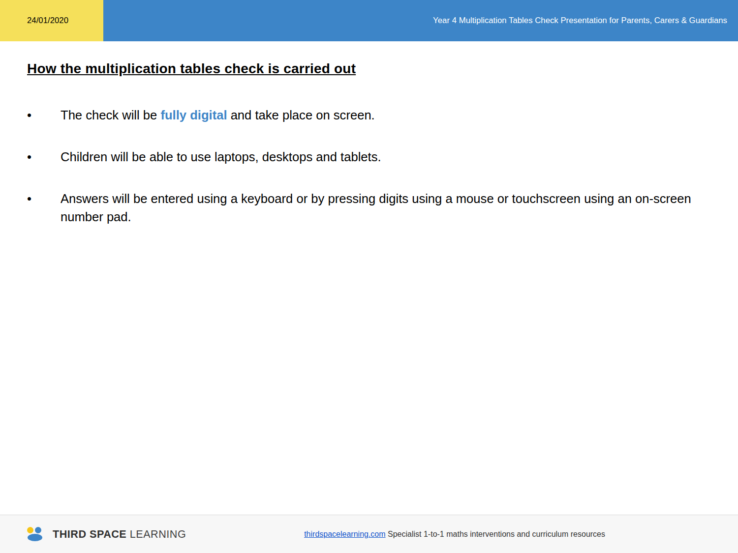24/01/2020
Year 4 Multiplication Tables Check Presentation for Parents, Carers & Guardians
How the multiplication tables check is carried out
The check will be fully digital and take place on screen.
Children will be able to use laptops, desktops and tablets.
Answers will be entered using a keyboard or by pressing digits using a mouse or touchscreen using an on-screen number pad.
THIRD SPACE LEARNING
thirdspacelearning.com Specialist 1-to-1 maths interventions and curriculum resources